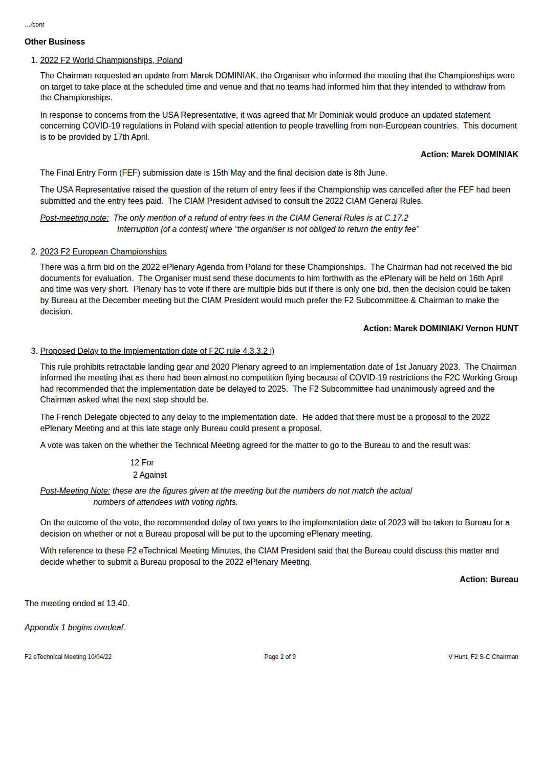…/cont
Other Business
2022 F2 World Championships, Poland
The Chairman requested an update from Marek DOMINIAK, the Organiser who informed the meeting that the Championships were on target to take place at the scheduled time and venue and that no teams had informed him that they intended to withdraw from the Championships.
In response to concerns from the USA Representative, it was agreed that Mr Dominiak would produce an updated statement concerning COVID-19 regulations in Poland with special attention to people travelling from non-European countries. This document is to be provided by 17th April.
Action: Marek DOMINIAK
The Final Entry Form (FEF) submission date is 15th May and the final decision date is 8th June.
The USA Representative raised the question of the return of entry fees if the Championship was cancelled after the FEF had been submitted and the entry fees paid. The CIAM President advised to consult the 2022 CIAM General Rules.
Post-meeting note: The only mention of a refund of entry fees in the CIAM General Rules is at C.17.2 Interruption [of a contest] where “the organiser is not obliged to return the entry fee”
2023 F2 European Championships
There was a firm bid on the 2022 ePlenary Agenda from Poland for these Championships. The Chairman had not received the bid documents for evaluation. The Organiser must send these documents to him forthwith as the ePlenary will be held on 16th April and time was very short. Plenary has to vote if there are multiple bids but if there is only one bid, then the decision could be taken by Bureau at the December meeting but the CIAM President would much prefer the F2 Subcommittee & Chairman to make the decision.
Action: Marek DOMINIAK/ Vernon HUNT
Proposed Delay to the Implementation date of F2C rule 4.3.3.2 i)
This rule prohibits retractable landing gear and 2020 Plenary agreed to an implementation date of 1st January 2023. The Chairman informed the meeting that as there had been almost no competition flying because of COVID-19 restrictions the F2C Working Group had recommended that the implementation date be delayed to 2025. The F2 Subcommittee had unanimously agreed and the Chairman asked what the next step should be.
The French Delegate objected to any delay to the implementation date. He added that there must be a proposal to the 2022 ePlenary Meeting and at this late stage only Bureau could present a proposal.
A vote was taken on the whether the Technical Meeting agreed for the matter to go to the Bureau to and the result was:
12 For
2 Against
Post-Meeting Note: these are the figures given at the meeting but the numbers do not match the actual numbers of attendees with voting rights.
On the outcome of the vote, the recommended delay of two years to the implementation date of 2023 will be taken to Bureau for a decision on whether or not a Bureau proposal will be put to the upcoming ePlenary meeting.
With reference to these F2 eTechnical Meeting Minutes, the CIAM President said that the Bureau could discuss this matter and decide whether to submit a Bureau proposal to the 2022 ePlenary Meeting.
Action: Bureau
The meeting ended at 13.40.
Appendix 1 begins overleaf.
F2 eTechnical Meeting 10/04/22 Page 2 of 9 V Hunt, F2 S-C Chairman